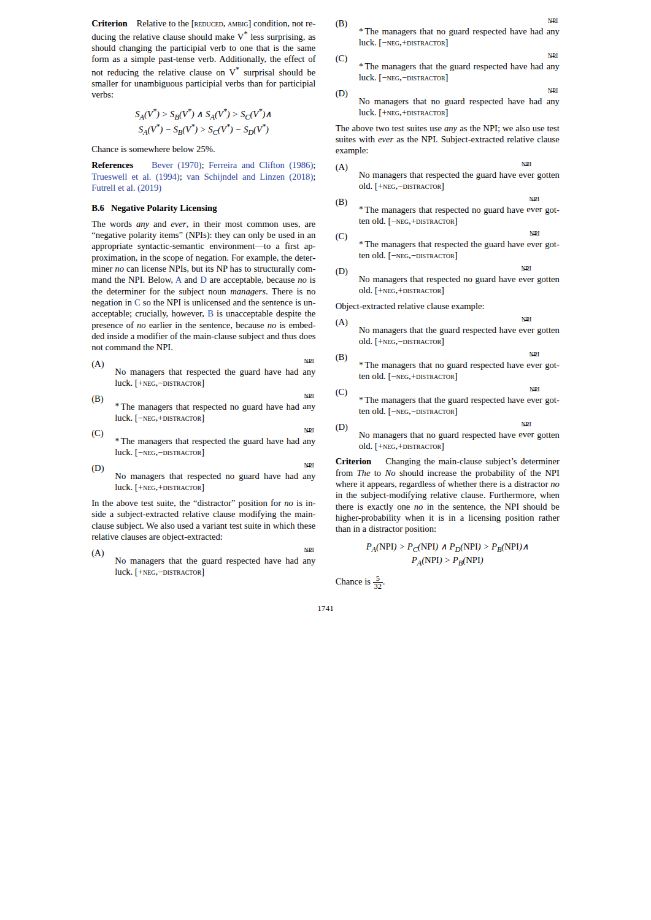Criterion Relative to the [reduced, ambig] condition, not reducing the relative clause should make V* less surprising, as should changing the participial verb to one that is the same form as a simple past-tense verb. Additionally, the effect of not reducing the relative clause on V* surprisal should be smaller for unambiguous participial verbs than for participial verbs:
SA(V*) > SB(V*) ∧ SA(V*) > SC(V*)∧
SA(V*) − SB(V*) > SC(V*) − SD(V*)
Chance is somewhere below 25%.
References Bever (1970); Ferreira and Clifton (1986); Trueswell et al. (1994); van Schijndel and Linzen (2018); Futrell et al. (2019)
B.6 Negative Polarity Licensing
The words any and ever, in their most common uses, are “negative polarity items” (NPIs): they can only be used in an appropriate syntactic-semantic environment—to a first approximation, in the scope of negation. For example, the determiner no can license NPIs, but its NP has to structurally command the NPI. Below, A and D are acceptable, because no is the determiner for the subject noun managers. There is no negation in C so the NPI is unlicensed and the sentence is unacceptable; crucially, however, B is unacceptable despite the presence of no earlier in the sentence, because no is embedded inside a modifier of the main-clause subject and thus does not command the NPI.
(A)
No managers that respected the guard have had NPI⏜any luck. [+neg,−distractor]
(B)
*The managers that respected no guard have had NPI⏜any luck. [−neg,+distractor]
(C)
*The managers that respected the guard have had NPI⏜any luck. [−neg,−distractor]
(D)
No managers that respected no guard have had NPI⏜any luck. [+neg,+distractor]
In the above test suite, the “distractor” position for no is inside a subject-extracted relative clause modifying the main-clause subject. We also used a variant test suite in which these relative clauses are object-extracted:
(A)
No managers that the guard respected have had NPI⏜any luck. [+neg,−distractor]
(B)
*The managers that no guard respected have had NPI⏜any luck. [−neg,+distractor]
(C)
*The managers that the guard respected have had NPI⏜any luck. [−neg,−distractor]
(D)
No managers that no guard respected have had NPI⏜any luck. [+neg,+distractor]
The above two test suites use any as the NPI; we also use test suites with ever as the NPI. Subject-extracted relative clause example:
(A)
No managers that respected the guard have NPI⏜ever gotten old. [+neg,−distractor]
(B)
*The managers that respected no guard have NPI⏜ever gotten old. [−neg,+distractor]
(C)
*The managers that respected the guard have NPI⏜ever gotten old. [−neg,−distractor]
(D)
No managers that respected no guard have NPI⏜ever gotten old. [+neg,+distractor]
Object-extracted relative clause example:
(A)
No managers that the guard respected have NPI⏜ever gotten old. [+neg,−distractor]
(B)
*The managers that no guard respected have NPI⏜ever gotten old. [−neg,+distractor]
(C)
*The managers that the guard respected have NPI⏜ever gotten old. [−neg,−distractor]
(D)
No managers that no guard respected have NPI⏜ever gotten old. [+neg,+distractor]
Criterion Changing the main-clause subject’s determiner from The to No should increase the probability of the NPI where it appears, regardless of whether there is a distractor no in the subject-modifying relative clause. Furthermore, when there is exactly one no in the sentence, the NPI should be higher-probability when it is in a licensing position rather than in a distractor position:
PA(NPI) > PC(NPI) ∧ PD(NPI) > PB(NPI)∧
PA(NPI) > PB(NPI)
Chance is 532.
1741